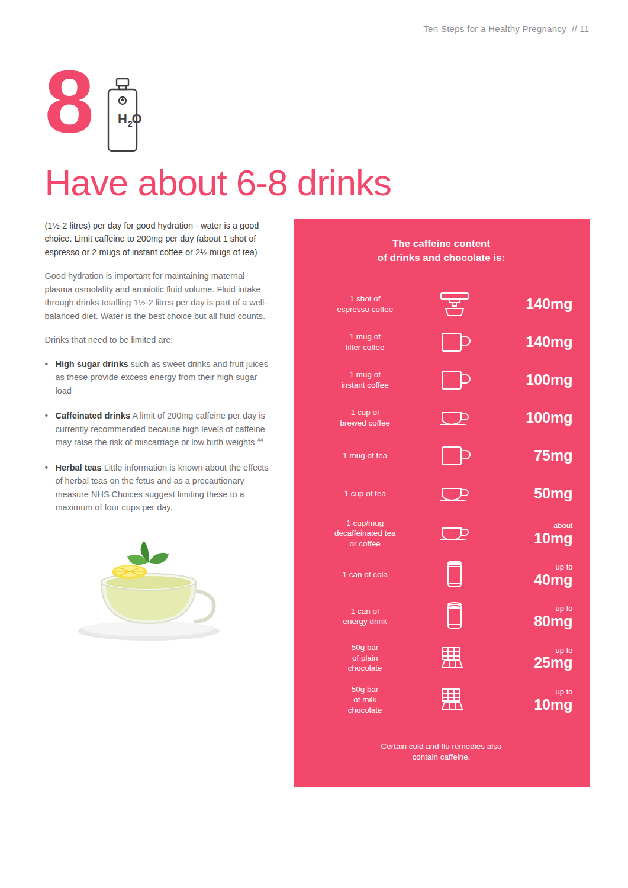Ten Steps for a Healthy Pregnancy // 11
8
H 2 O
Have about 6-8 drinks
(1½-2 litres) per day for good hydration - water is a good choice. Limit caffeine to 200mg per day (about 1 shot of espresso or 2 mugs of instant coffee or 2½ mugs of tea)
Good hydration is important for maintaining maternal plasma osmolality and amniotic fluid volume. Fluid intake through drinks totalling 1½-2 litres per day is part of a well-balanced diet. Water is the best choice but all fluid counts.
Drinks that need to be limited are:
High sugar drinks such as sweet drinks and fruit juices as these provide excess energy from their high sugar load
Caffeinated drinks A limit of 200mg caffeine per day is currently recommended because high levels of caffeine may raise the risk of miscarriage or low birth weights.44
Herbal teas Little information is known about the effects of herbal teas on the fetus and as a precautionary measure NHS Choices suggest limiting these to a maximum of four cups per day.
The caffeine content
of drinks and chocolate is:
| 1 shot of espresso coffee | | 140mg |
| 1 mug of filter coffee | | 140mg |
| 1 mug of instant coffee | | 100mg |
| 1 cup of brewed coffee | | 100mg |
| 1 mug of tea | | 75mg |
| 1 cup of tea | | 50mg |
| 1 cup/mug decaffeinated tea or coffee | | about 10mg |
| 1 can of cola | | up to 40mg |
| 1 can of energy drink | | up to 80mg |
| 50g bar of plain chocolate | | up to 25mg |
| 50g bar of milk chocolate | | up to 10mg |
Certain cold and flu remedies also
contain caffeine.